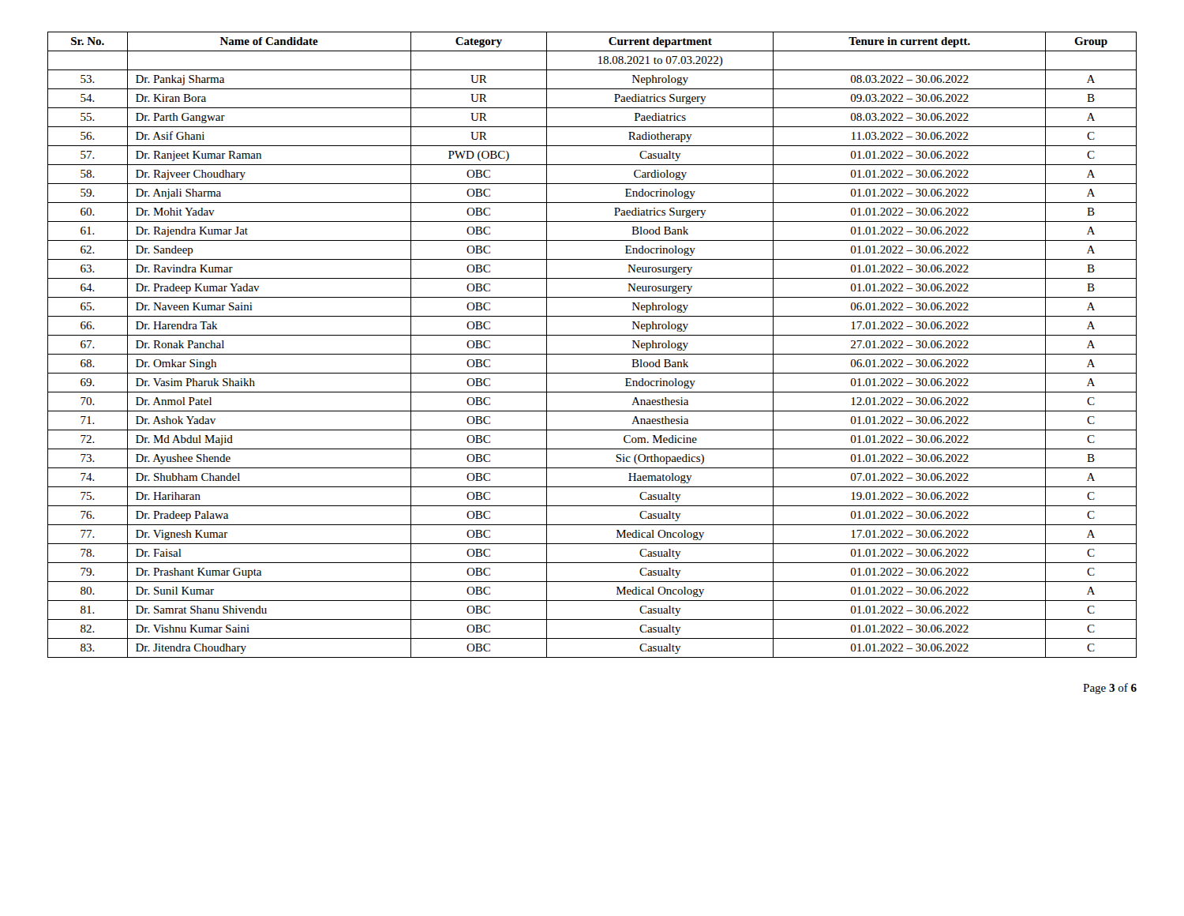| Sr. No. | Name of Candidate | Category | Current department | Tenure in current deptt. | Group |
| --- | --- | --- | --- | --- | --- |
| | | | 18.08.2021 to 07.03.2022) | | |
| 53. | Dr. Pankaj Sharma | UR | Nephrology | 08.03.2022 – 30.06.2022 | A |
| 54. | Dr. Kiran Bora | UR | Paediatrics Surgery | 09.03.2022 – 30.06.2022 | B |
| 55. | Dr. Parth Gangwar | UR | Paediatrics | 08.03.2022 – 30.06.2022 | A |
| 56. | Dr. Asif Ghani | UR | Radiotherapy | 11.03.2022 – 30.06.2022 | C |
| 57. | Dr. Ranjeet Kumar Raman | PWD (OBC) | Casualty | 01.01.2022 – 30.06.2022 | C |
| 58. | Dr. Rajveer Choudhary | OBC | Cardiology | 01.01.2022 – 30.06.2022 | A |
| 59. | Dr. Anjali Sharma | OBC | Endocrinology | 01.01.2022 – 30.06.2022 | A |
| 60. | Dr. Mohit Yadav | OBC | Paediatrics Surgery | 01.01.2022 – 30.06.2022 | B |
| 61. | Dr. Rajendra Kumar Jat | OBC | Blood Bank | 01.01.2022 – 30.06.2022 | A |
| 62. | Dr. Sandeep | OBC | Endocrinology | 01.01.2022 – 30.06.2022 | A |
| 63. | Dr. Ravindra Kumar | OBC | Neurosurgery | 01.01.2022 – 30.06.2022 | B |
| 64. | Dr. Pradeep Kumar Yadav | OBC | Neurosurgery | 01.01.2022 – 30.06.2022 | B |
| 65. | Dr. Naveen Kumar Saini | OBC | Nephrology | 06.01.2022 – 30.06.2022 | A |
| 66. | Dr. Harendra Tak | OBC | Nephrology | 17.01.2022 – 30.06.2022 | A |
| 67. | Dr. Ronak Panchal | OBC | Nephrology | 27.01.2022 – 30.06.2022 | A |
| 68. | Dr. Omkar Singh | OBC | Blood Bank | 06.01.2022 – 30.06.2022 | A |
| 69. | Dr. Vasim Pharuk Shaikh | OBC | Endocrinology | 01.01.2022 – 30.06.2022 | A |
| 70. | Dr. Anmol Patel | OBC | Anaesthesia | 12.01.2022 – 30.06.2022 | C |
| 71. | Dr. Ashok Yadav | OBC | Anaesthesia | 01.01.2022 – 30.06.2022 | C |
| 72. | Dr. Md Abdul Majid | OBC | Com. Medicine | 01.01.2022 – 30.06.2022 | C |
| 73. | Dr. Ayushee Shende | OBC | Sic (Orthopaedics) | 01.01.2022 – 30.06.2022 | B |
| 74. | Dr. Shubham Chandel | OBC | Haematology | 07.01.2022 – 30.06.2022 | A |
| 75. | Dr. Hariharan | OBC | Casualty | 19.01.2022 – 30.06.2022 | C |
| 76. | Dr. Pradeep Palawa | OBC | Casualty | 01.01.2022 – 30.06.2022 | C |
| 77. | Dr. Vignesh Kumar | OBC | Medical Oncology | 17.01.2022 – 30.06.2022 | A |
| 78. | Dr. Faisal | OBC | Casualty | 01.01.2022 – 30.06.2022 | C |
| 79. | Dr. Prashant Kumar Gupta | OBC | Casualty | 01.01.2022 – 30.06.2022 | C |
| 80. | Dr. Sunil Kumar | OBC | Medical Oncology | 01.01.2022 – 30.06.2022 | A |
| 81. | Dr. Samrat Shanu Shivendu | OBC | Casualty | 01.01.2022 – 30.06.2022 | C |
| 82. | Dr. Vishnu Kumar Saini | OBC | Casualty | 01.01.2022 – 30.06.2022 | C |
| 83. | Dr. Jitendra Choudhary | OBC | Casualty | 01.01.2022 – 30.06.2022 | C |
Page 3 of 6